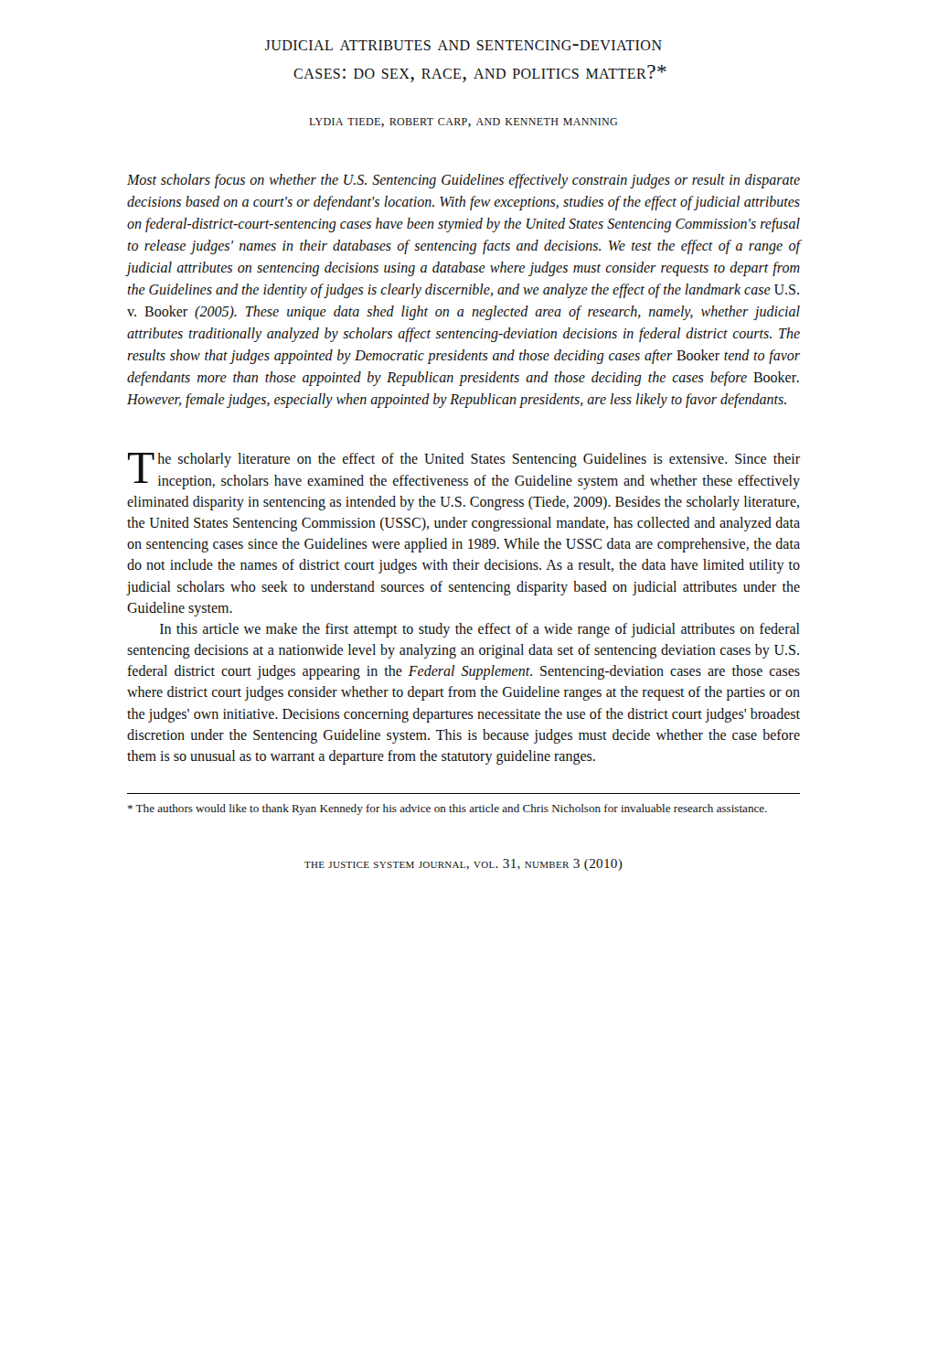Judicial Attributes and Sentencing-DeviationCases: Do Sex, Race, and Politics Matter?*
Lydia Tiede, Robert Carp, and Kenneth Manning
Most scholars focus on whether the U.S. Sentencing Guidelines effectively constrain judges or result in disparate decisions based on a court's or defendant's location. With few exceptions, studies of the effect of judicial attributes on federal-district-court-sentencing cases have been stymied by the United States Sentencing Commission's refusal to release judges' names in their databases of sentencing facts and decisions. We test the effect of a range of judicial attributes on sentencing decisions using a database where judges must consider requests to depart from the Guidelines and the identity of judges is clearly discernible, and we analyze the effect of the landmark case U.S. v. Booker (2005). These unique data shed light on a neglected area of research, namely, whether judicial attributes traditionally analyzed by scholars affect sentencing-deviation decisions in federal district courts. The results show that judges appointed by Democratic presidents and those deciding cases after Booker tend to favor defendants more than those appointed by Republican presidents and those deciding the cases before Booker. However, female judges, especially when appointed by Republican presidents, are less likely to favor defendants.
The scholarly literature on the effect of the United States Sentencing Guidelines is extensive. Since their inception, scholars have examined the effectiveness of the Guideline system and whether these effectively eliminated disparity in sentencing as intended by the U.S. Congress (Tiede, 2009). Besides the scholarly literature, the United States Sentencing Commission (USSC), under congressional mandate, has collected and analyzed data on sentencing cases since the Guidelines were applied in 1989. While the USSC data are comprehensive, the data do not include the names of district court judges with their decisions. As a result, the data have limited utility to judicial scholars who seek to understand sources of sentencing disparity based on judicial attributes under the Guideline system.
In this article we make the first attempt to study the effect of a wide range of judicial attributes on federal sentencing decisions at a nationwide level by analyzing an original data set of sentencing deviation cases by U.S. federal district court judges appearing in the Federal Supplement. Sentencing-deviation cases are those cases where district court judges consider whether to depart from the Guideline ranges at the request of the parties or on the judges' own initiative. Decisions concerning departures necessitate the use of the district court judges' broadest discretion under the Sentencing Guideline system. This is because judges must decide whether the case before them is so unusual as to warrant a departure from the statutory guideline ranges.
* The authors would like to thank Ryan Kennedy for his advice on this article and Chris Nicholson for invaluable research assistance.
The Justice System Journal, vol. 31, number 3 (2010)